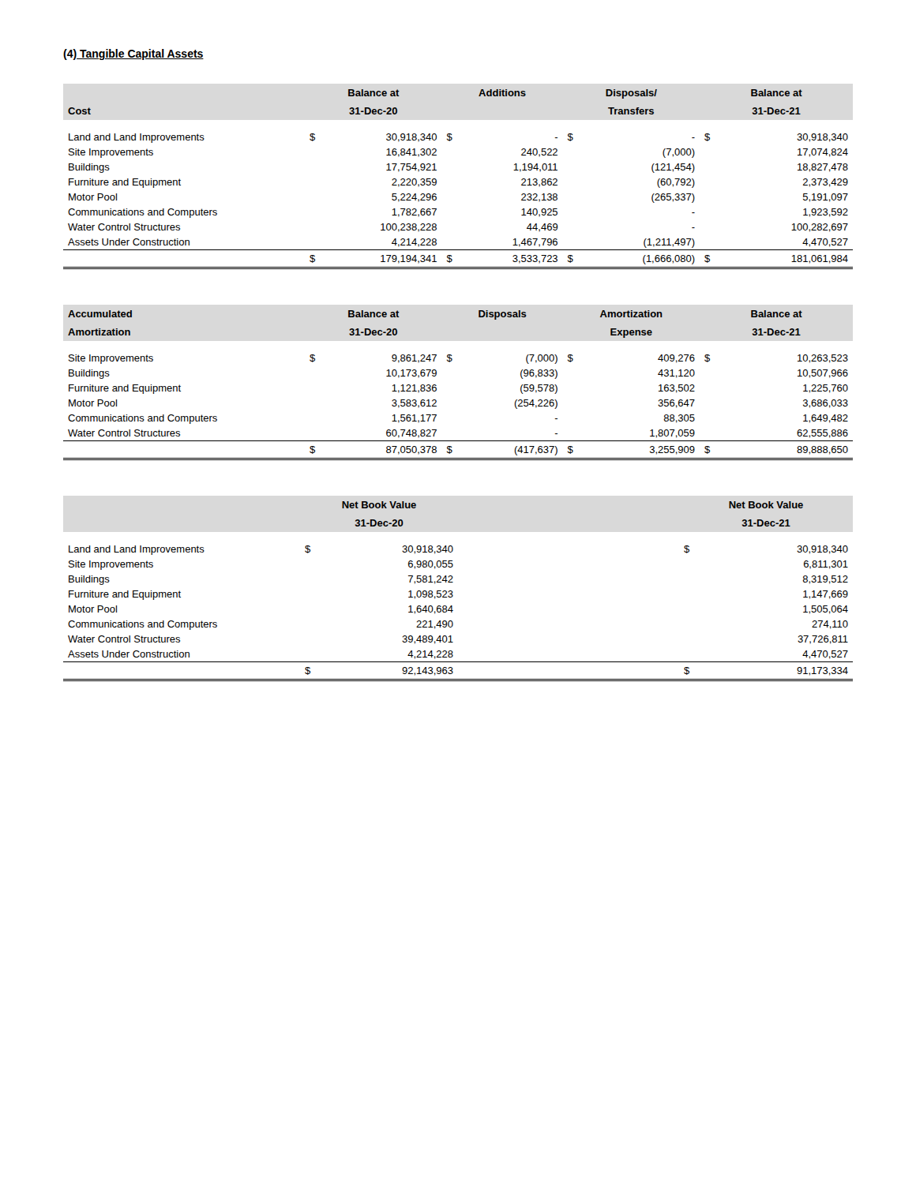(4) Tangible Capital Assets
| | Balance at | Additions | Disposals/ | Balance at |
| --- | --- | --- | --- | --- |
| Cost | 31-Dec-20 | | Transfers | 31-Dec-21 |
| Land and Land Improvements | $ | 30,918,340 | $ | - | $ | - | $ | 30,918,340 |
| Site Improvements | | 16,841,302 | | 240,522 | | (7,000) | | 17,074,824 |
| Buildings | | 17,754,921 | | 1,194,011 | | (121,454) | | 18,827,478 |
| Furniture and Equipment | | 2,220,359 | | 213,862 | | (60,792) | | 2,373,429 |
| Motor Pool | | 5,224,296 | | 232,138 | | (265,337) | | 5,191,097 |
| Communications and Computers | | 1,782,667 | | 140,925 | | - | | 1,923,592 |
| Water Control Structures | | 100,238,228 | | 44,469 | | - | | 100,282,697 |
| Assets Under Construction | | 4,214,228 | | 1,467,796 | | (1,211,497) | | 4,470,527 |
| | $ | 179,194,341 | $ | 3,533,723 | $ | (1,666,080) | $ | 181,061,984 |
| Accumulated | Balance at | Disposals | Amortization | Balance at |
| --- | --- | --- | --- | --- |
| Amortization | 31-Dec-20 | | Expense | 31-Dec-21 |
| Site Improvements | $ | 9,861,247 | $ | (7,000) | $ | 409,276 | $ | 10,263,523 |
| Buildings | | 10,173,679 | | (96,833) | | 431,120 | | 10,507,966 |
| Furniture and Equipment | | 1,121,836 | | (59,578) | | 163,502 | | 1,225,760 |
| Motor Pool | | 3,583,612 | | (254,226) | | 356,647 | | 3,686,033 |
| Communications and Computers | | 1,561,177 | | - | | 88,305 | | 1,649,482 |
| Water Control Structures | | 60,748,827 | | - | | 1,807,059 | | 62,555,886 |
| | $ | 87,050,378 | $ | (417,637) | $ | 3,255,909 | $ | 89,888,650 |
| | Net Book Value | | Net Book Value |
| --- | --- | --- | --- |
| | 31-Dec-20 | | 31-Dec-21 |
| Land and Land Improvements | $ | 30,918,340 | | $ | 30,918,340 |
| Site Improvements | | 6,980,055 | | | 6,811,301 |
| Buildings | | 7,581,242 | | | 8,319,512 |
| Furniture and Equipment | | 1,098,523 | | | 1,147,669 |
| Motor Pool | | 1,640,684 | | | 1,505,064 |
| Communications and Computers | | 221,490 | | | 274,110 |
| Water Control Structures | | 39,489,401 | | | 37,726,811 |
| Assets Under Construction | | 4,214,228 | | | 4,470,527 |
| | $ | 92,143,963 | | $ | 91,173,334 |